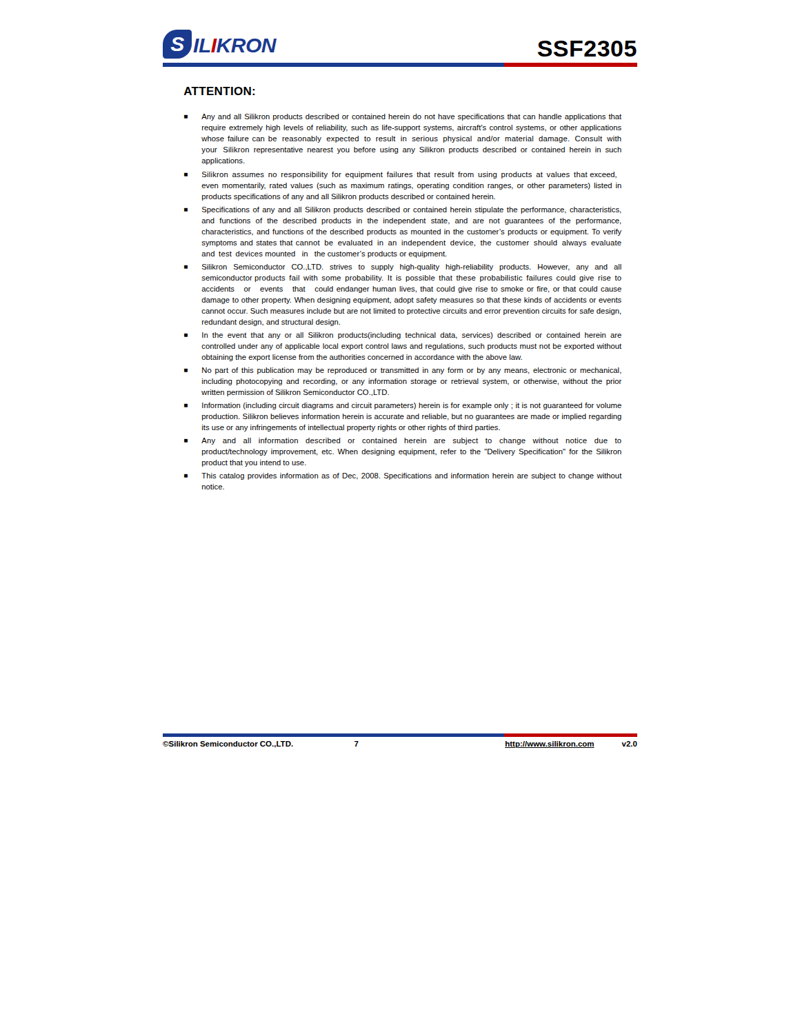SILIKRON
SSF2305
ATTENTION:
Any and all Silikron products described or contained herein do not have specifications that can handle applications that require extremely high levels of reliability, such as life-support systems, aircraft's control systems, or other applications whose failure can be reasonably expected to result in serious physical and/or material damage. Consult with your Silikron representative nearest you before using any Silikron products described or contained herein in such applications.
Silikron assumes no responsibility for equipment failures that result from using products at values that exceed, even momentarily, rated values (such as maximum ratings, operating condition ranges, or other parameters) listed in products specifications of any and all Silikron products described or contained herein.
Specifications of any and all Silikron products described or contained herein stipulate the performance, characteristics, and functions of the described products in the independent state, and are not guarantees of the performance, characteristics, and functions of the described products as mounted in the customer’s products or equipment. To verify symptoms and states that cannot be evaluated in an independent device, the customer should always evaluate and test devices mounted in the customer’s products or equipment.
Silikron Semiconductor CO.,LTD. strives to supply high-quality high-reliability products. However, any and all semiconductor products fail with some probability. It is possible that these probabilistic failures could give rise to accidents or events that could endanger human lives, that could give rise to smoke or fire, or that could cause damage to other property. When designing equipment, adopt safety measures so that these kinds of accidents or events cannot occur. Such measures include but are not limited to protective circuits and error prevention circuits for safe design, redundant design, and structural design.
In the event that any or all Silikron products(including technical data, services) described or contained herein are controlled under any of applicable local export control laws and regulations, such products must not be exported without obtaining the export license from the authorities concerned in accordance with the above law.
No part of this publication may be reproduced or transmitted in any form or by any means, electronic or mechanical, including photocopying and recording, or any information storage or retrieval system, or otherwise, without the prior written permission of Silikron Semiconductor CO.,LTD.
Information (including circuit diagrams and circuit parameters) herein is for example only ; it is not guaranteed for volume production. Silikron believes information herein is accurate and reliable, but no guarantees are made or implied regarding its use or any infringements of intellectual property rights or other rights of third parties.
Any and all information described or contained herein are subject to change without notice due to product/technology improvement, etc. When designing equipment, refer to the "Delivery Specification" for the Silikron product that you intend to use.
This catalog provides information as of Dec, 2008. Specifications and information herein are subject to change without notice.
©Silikron Semiconductor CO.,LTD.
7
http://www.silikron.com
v2.0